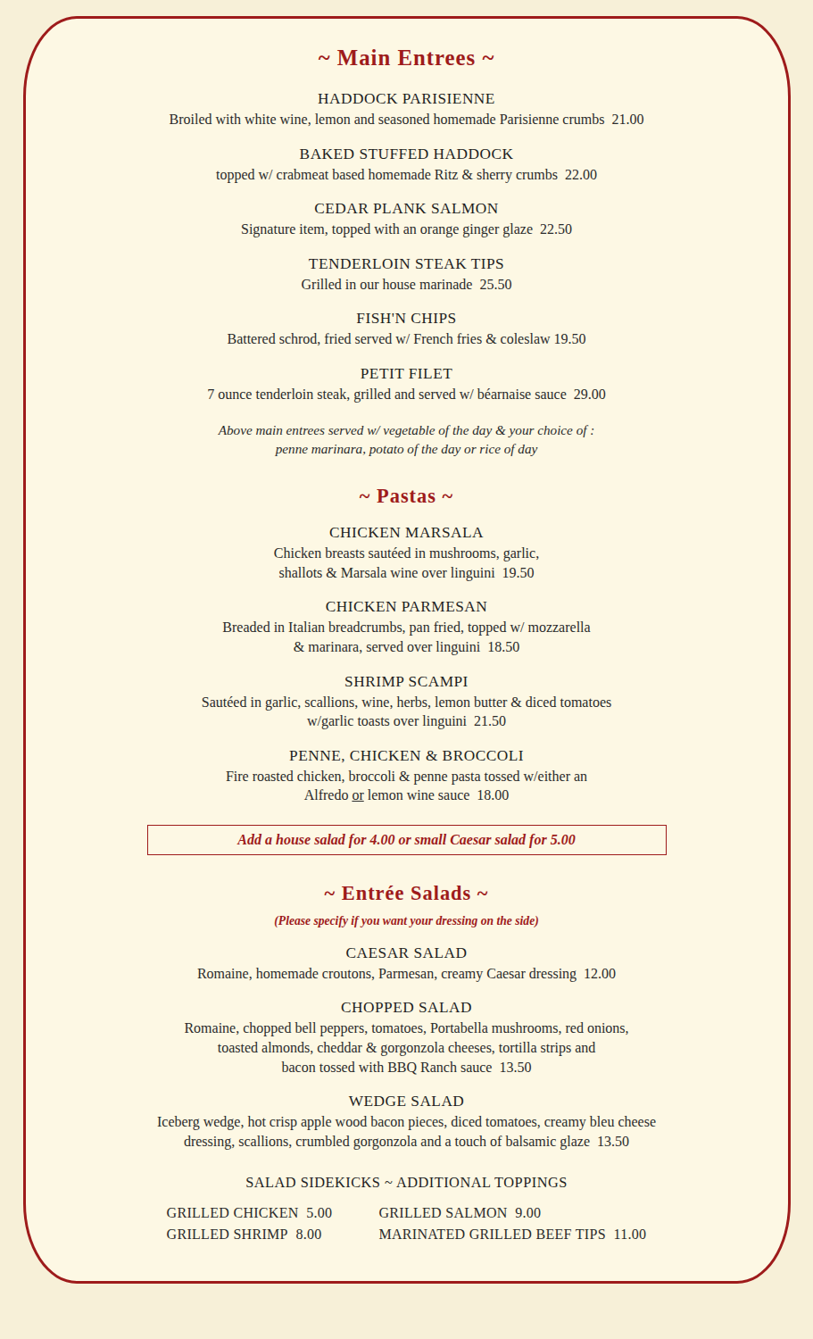~ Main Entrees ~
Haddock Parisienne
Broiled with white wine, lemon and seasoned homemade Parisienne crumbs 21.00
Baked Stuffed Haddock
topped w/ crabmeat based homemade Ritz & sherry crumbs 22.00
Cedar Plank Salmon
Signature item, topped with an orange ginger glaze 22.50
Tenderloin Steak Tips
Grilled in our house marinade 25.50
Fish'n Chips
Battered schrod, fried served w/ French fries & coleslaw 19.50
Petit Filet
7 ounce tenderloin steak, grilled and served w/ béarnaise sauce 29.00
Above main entrees served w/ vegetable of the day & your choice of :
penne marinara, potato of the day or rice of day
~ Pastas ~
Chicken Marsala
Chicken breasts sautéed in mushrooms, garlic,
shallots & Marsala wine over linguini 19.50
Chicken Parmesan
Breaded in Italian breadcrumbs, pan fried, topped w/ mozzarella
& marinara, served over linguini 18.50
Shrimp Scampi
Sautéed in garlic, scallions, wine, herbs, lemon butter & diced tomatoes
w/garlic toasts over linguini 21.50
Penne, Chicken & Broccoli
Fire roasted chicken, broccoli & penne pasta tossed w/either an
Alfredo or lemon wine sauce 18.00
Add a house salad for 4.00 or small Caesar salad for 5.00
~ Entrée Salads ~
(Please specify if you want your dressing on the side)
Caesar Salad
Romaine, homemade croutons, Parmesan, creamy Caesar dressing 12.00
Chopped Salad
Romaine, chopped bell peppers, tomatoes, Portabella mushrooms, red onions,
toasted almonds, cheddar & gorgonzola cheeses, tortilla strips and
bacon tossed with BBQ Ranch sauce 13.50
Wedge Salad
Iceberg wedge, hot crisp apple wood bacon pieces, diced tomatoes, creamy bleu cheese
dressing, scallions, crumbled gorgonzola and a touch of balsamic glaze 13.50
Salad Sidekicks ~ Additional Toppings
| Grilled Chicken 5.00 | Grilled Salmon 9.00 |
| Grilled Shrimp 8.00 | Marinated Grilled Beef Tips 11.00 |